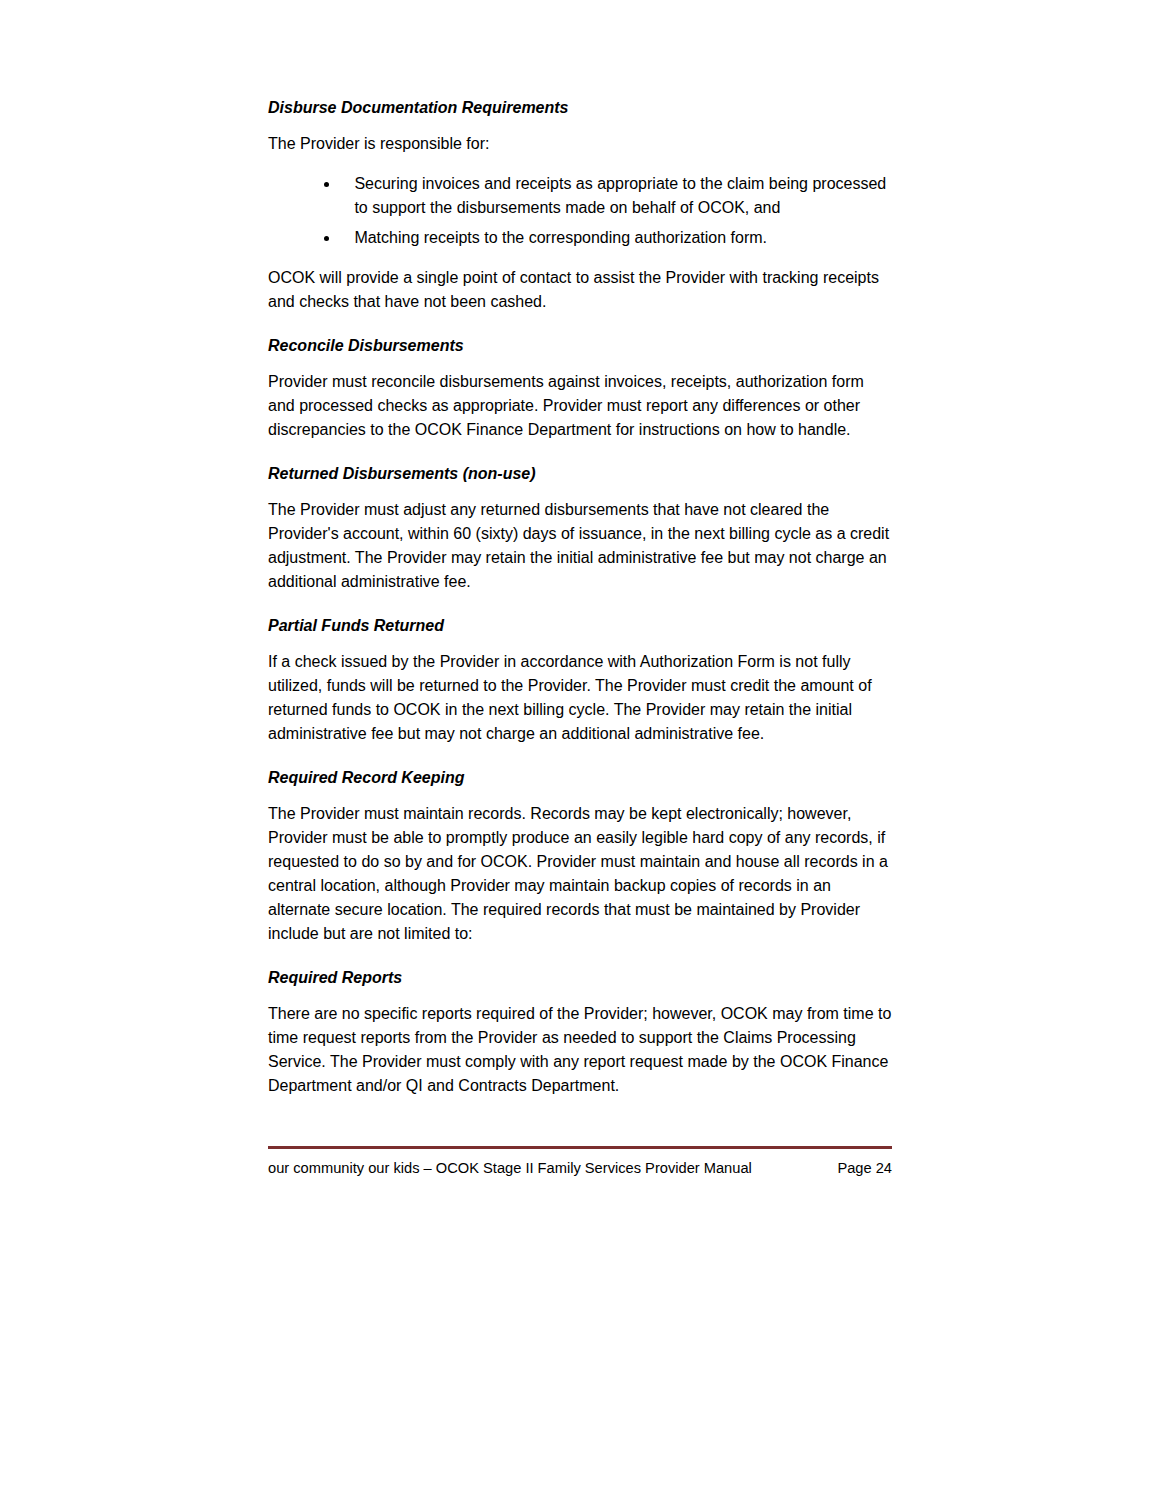Disburse Documentation Requirements
The Provider is responsible for:
Securing invoices and receipts as appropriate to the claim being processed to support the disbursements made on behalf of OCOK, and
Matching receipts to the corresponding authorization form.
OCOK will provide a single point of contact to assist the Provider with tracking receipts and checks that have not been cashed.
Reconcile Disbursements
Provider must reconcile disbursements against invoices, receipts, authorization form and processed checks as appropriate. Provider must report any differences or other discrepancies to the OCOK Finance Department for instructions on how to handle.
Returned Disbursements (non-use)
The Provider must adjust any returned disbursements that have not cleared the Provider's account, within 60 (sixty) days of issuance, in the next billing cycle as a credit adjustment. The Provider may retain the initial administrative fee but may not charge an additional administrative fee.
Partial Funds Returned
If a check issued by the Provider in accordance with Authorization Form is not fully utilized, funds will be returned to the Provider. The Provider must credit the amount of returned funds to OCOK in the next billing cycle. The Provider may retain the initial administrative fee but may not charge an additional administrative fee.
Required Record Keeping
The Provider must maintain records. Records may be kept electronically; however, Provider must be able to promptly produce an easily legible hard copy of any records, if requested to do so by and for OCOK. Provider must maintain and house all records in a central location, although Provider may maintain backup copies of records in an alternate secure location. The required records that must be maintained by Provider include but are not limited to:
Required Reports
There are no specific reports required of the Provider; however, OCOK may from time to time request reports from the Provider as needed to support the Claims Processing Service. The Provider must comply with any report request made by the OCOK Finance Department and/or QI and Contracts Department.
our community our kids – OCOK Stage II Family Services Provider Manual
Page 24